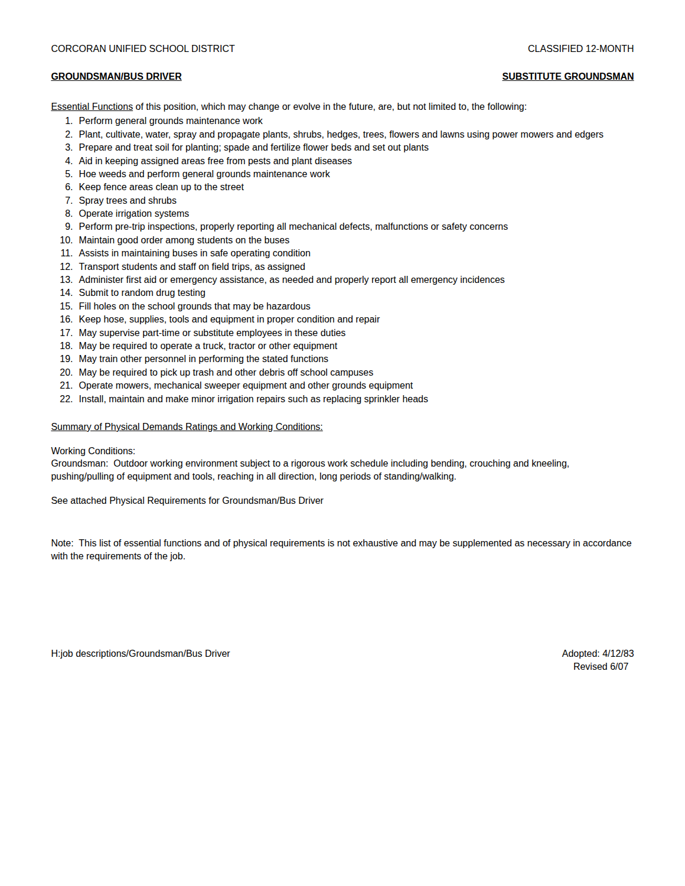CORCORAN UNIFIED SCHOOL DISTRICT
CLASSIFIED 12-MONTH
GROUNDSMAN/BUS DRIVER
SUBSTITUTE GROUNDSMAN
Essential Functions of this position, which may change or evolve in the future, are, but not limited to, the following:
Perform general grounds maintenance work
Plant, cultivate, water, spray and propagate plants, shrubs, hedges, trees, flowers and lawns using power mowers and edgers
Prepare and treat soil for planting; spade and fertilize flower beds and set out plants
Aid in keeping assigned areas free from pests and plant diseases
Hoe weeds and perform general grounds maintenance work
Keep fence areas clean up to the street
Spray trees and shrubs
Operate irrigation systems
Perform pre-trip inspections, properly reporting all mechanical defects, malfunctions or safety concerns
Maintain good order among students on the buses
Assists in maintaining buses in safe operating condition
Transport students and staff on field trips, as assigned
Administer first aid or emergency assistance, as needed and properly report all emergency incidences
Submit to random drug testing
Fill holes on the school grounds that may be hazardous
Keep hose, supplies, tools and equipment in proper condition and repair
May supervise part-time or substitute employees in these duties
May be required to operate a truck, tractor or other equipment
May train other personnel in performing the stated functions
May be required to pick up trash and other debris off school campuses
Operate mowers, mechanical sweeper equipment and other grounds equipment
Install, maintain and make minor irrigation repairs such as replacing sprinkler heads
Summary of Physical Demands Ratings and Working Conditions:
Working Conditions:
Groundsman: Outdoor working environment subject to a rigorous work schedule including bending, crouching and kneeling, pushing/pulling of equipment and tools, reaching in all direction, long periods of standing/walking.
See attached Physical Requirements for Groundsman/Bus Driver
Note: This list of essential functions and of physical requirements is not exhaustive and may be supplemented as necessary in accordance with the requirements of the job.
H:job descriptions/Groundsman/Bus Driver
Adopted: 4/12/83
Revised 6/07